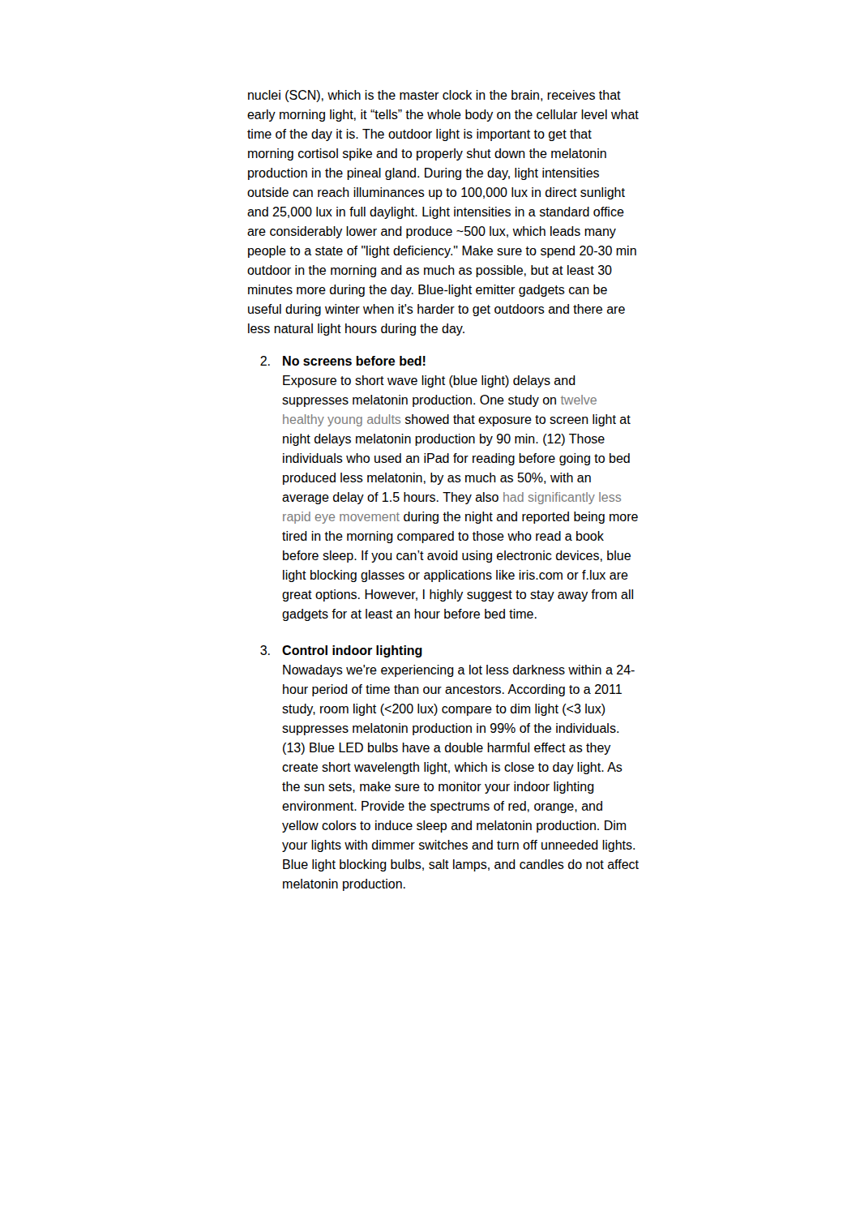nuclei (SCN), which is the master clock in the brain, receives that early morning light, it “tells” the whole body on the cellular level what time of the day it is. The outdoor light is important to get that morning cortisol spike and to properly shut down the melatonin production in the pineal gland. During the day, light intensities outside can reach illuminances up to 100,000 lux in direct sunlight and 25,000 lux in full daylight. Light intensities in a standard office are considerably lower and produce ~500 lux, which leads many people to a state of "light deficiency." Make sure to spend 20-30 min outdoor in the morning and as much as possible, but at least 30 minutes more during the day. Blue-light emitter gadgets can be useful during winter when it's harder to get outdoors and there are less natural light hours during the day.
No screens before bed!
Exposure to short wave light (blue light) delays and suppresses melatonin production. One study on twelve healthy young adults showed that exposure to screen light at night delays melatonin production by 90 min. (12) Those individuals who used an iPad for reading before going to bed produced less melatonin, by as much as 50%, with an average delay of 1.5 hours. They also had significantly less rapid eye movement during the night and reported being more tired in the morning compared to those who read a book before sleep. If you can’t avoid using electronic devices, blue light blocking glasses or applications like iris.com or f.lux are great options. However, I highly suggest to stay away from all gadgets for at least an hour before bed time.
Control indoor lighting
Nowadays we're experiencing a lot less darkness within a 24-hour period of time than our ancestors. According to a 2011 study, room light (<200 lux) compare to dim light (<3 lux) suppresses melatonin production in 99% of the individuals. (13) Blue LED bulbs have a double harmful effect as they create short wavelength light, which is close to day light. As the sun sets, make sure to monitor your indoor lighting environment. Provide the spectrums of red, orange, and yellow colors to induce sleep and melatonin production. Dim your lights with dimmer switches and turn off unneeded lights. Blue light blocking bulbs, salt lamps, and candles do not affect melatonin production.